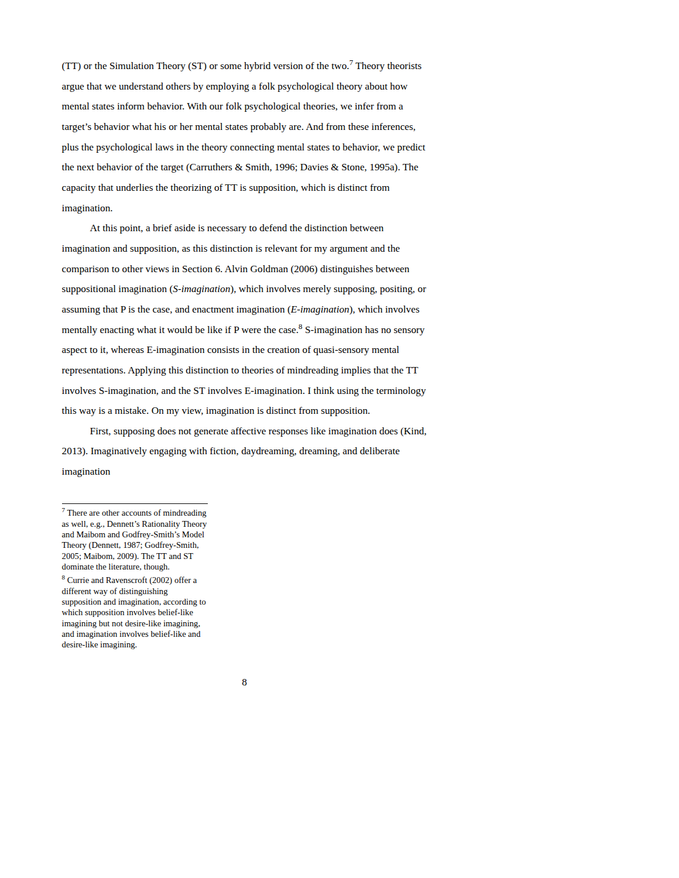(TT) or the Simulation Theory (ST) or some hybrid version of the two.7 Theory theorists argue that we understand others by employing a folk psychological theory about how mental states inform behavior. With our folk psychological theories, we infer from a target’s behavior what his or her mental states probably are. And from these inferences, plus the psychological laws in the theory connecting mental states to behavior, we predict the next behavior of the target (Carruthers & Smith, 1996; Davies & Stone, 1995a). The capacity that underlies the theorizing of TT is supposition, which is distinct from imagination.
At this point, a brief aside is necessary to defend the distinction between imagination and supposition, as this distinction is relevant for my argument and the comparison to other views in Section 6. Alvin Goldman (2006) distinguishes between suppositional imagination (S-imagination), which involves merely supposing, positing, or assuming that P is the case, and enactment imagination (E-imagination), which involves mentally enacting what it would be like if P were the case.8 S-imagination has no sensory aspect to it, whereas E-imagination consists in the creation of quasi-sensory mental representations. Applying this distinction to theories of mindreading implies that the TT involves S-imagination, and the ST involves E-imagination. I think using the terminology this way is a mistake. On my view, imagination is distinct from supposition.
First, supposing does not generate affective responses like imagination does (Kind, 2013). Imaginatively engaging with fiction, daydreaming, dreaming, and deliberate imagination
7 There are other accounts of mindreading as well, e.g., Dennett’s Rationality Theory and Maibom and Godfrey-Smith’s Model Theory (Dennett, 1987; Godfrey-Smith, 2005; Maibom, 2009). The TT and ST dominate the literature, though.
8 Currie and Ravenscroft (2002) offer a different way of distinguishing supposition and imagination, according to which supposition involves belief-like imagining but not desire-like imagining, and imagination involves belief-like and desire-like imagining.
8